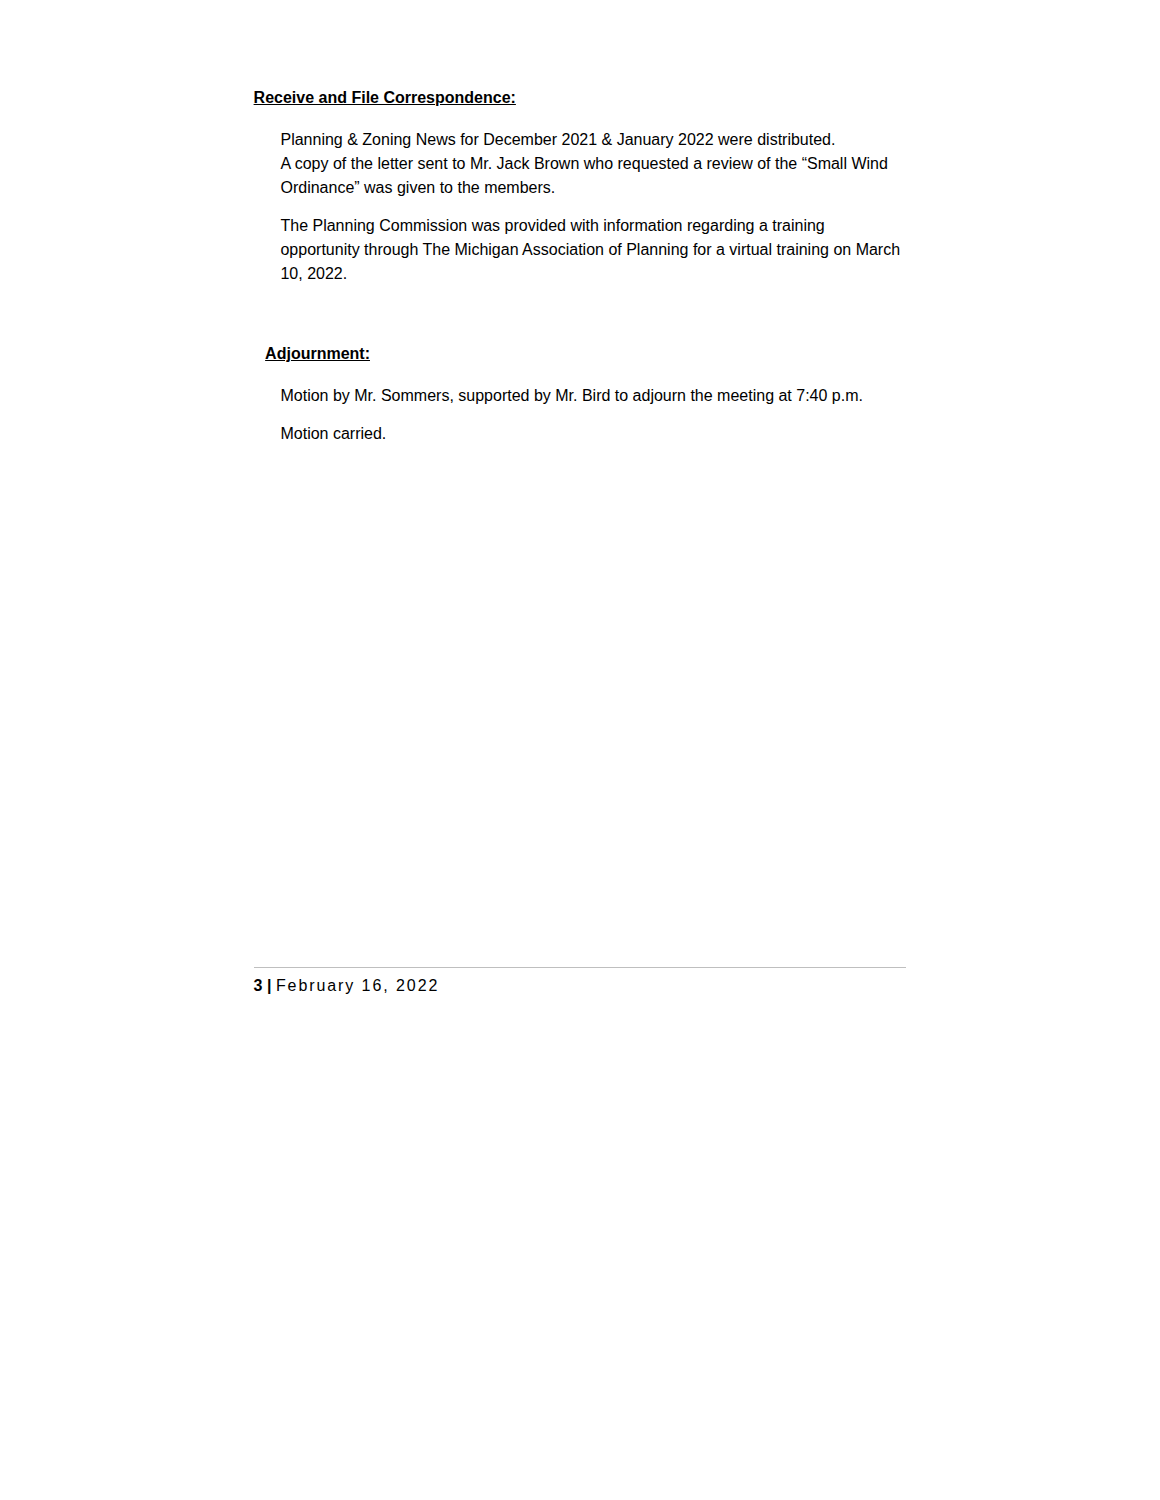Receive and File Correspondence:
Planning & Zoning News for December 2021 & January 2022 were distributed.
A copy of the letter sent to Mr. Jack Brown who requested a review of the “Small Wind Ordinance” was given to the members.
The Planning Commission was provided with information regarding a training opportunity through The Michigan Association of Planning for a virtual training on March 10, 2022.
Adjournment:
Motion by Mr. Sommers, supported by Mr. Bird to adjourn the meeting at 7:40 p.m.
Motion carried.
3 | February 16, 2022